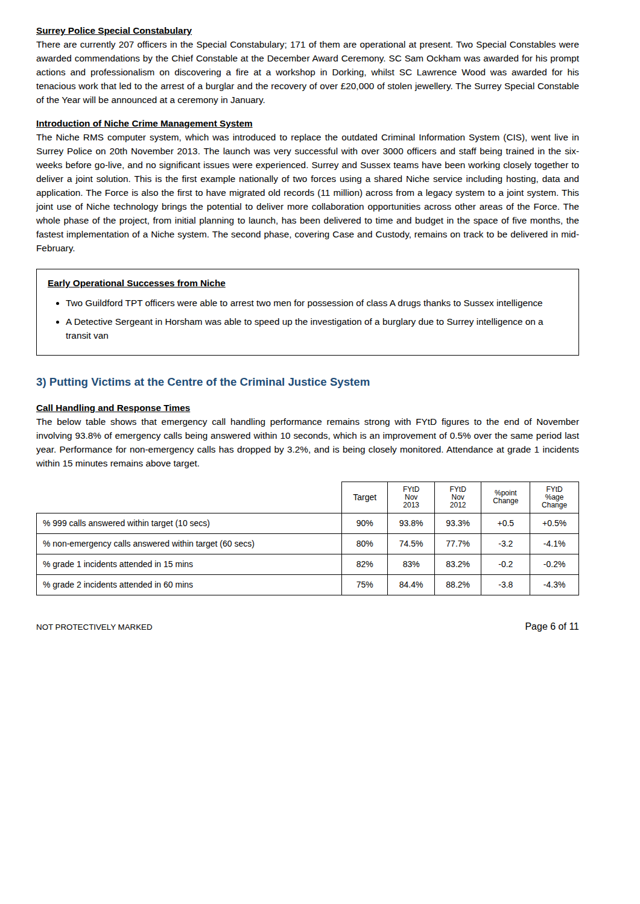Surrey Police Special Constabulary
There are currently 207 officers in the Special Constabulary; 171 of them are operational at present. Two Special Constables were awarded commendations by the Chief Constable at the December Award Ceremony. SC Sam Ockham was awarded for his prompt actions and professionalism on discovering a fire at a workshop in Dorking, whilst SC Lawrence Wood was awarded for his tenacious work that led to the arrest of a burglar and the recovery of over £20,000 of stolen jewellery. The Surrey Special Constable of the Year will be announced at a ceremony in January.
Introduction of Niche Crime Management System
The Niche RMS computer system, which was introduced to replace the outdated Criminal Information System (CIS), went live in Surrey Police on 20th November 2013. The launch was very successful with over 3000 officers and staff being trained in the six-weeks before go-live, and no significant issues were experienced. Surrey and Sussex teams have been working closely together to deliver a joint solution. This is the first example nationally of two forces using a shared Niche service including hosting, data and application. The Force is also the first to have migrated old records (11 million) across from a legacy system to a joint system. This joint use of Niche technology brings the potential to deliver more collaboration opportunities across other areas of the Force. The whole phase of the project, from initial planning to launch, has been delivered to time and budget in the space of five months, the fastest implementation of a Niche system. The second phase, covering Case and Custody, remains on track to be delivered in mid-February.
Early Operational Successes from Niche
Two Guildford TPT officers were able to arrest two men for possession of class A drugs thanks to Sussex intelligence
A Detective Sergeant in Horsham was able to speed up the investigation of a burglary due to Surrey intelligence on a transit van
3) Putting Victims at the Centre of the Criminal Justice System
Call Handling and Response Times
The below table shows that emergency call handling performance remains strong with FYtD figures to the end of November involving 93.8% of emergency calls being answered within 10 seconds, which is an improvement of 0.5% over the same period last year. Performance for non-emergency calls has dropped by 3.2%, and is being closely monitored. Attendance at grade 1 incidents within 15 minutes remains above target.
| | Target | FYtD Nov 2013 | FYtD Nov 2012 | %point Change | FYtD %age Change |
| % 999 calls answered within target (10 secs) | 90% | 93.8% | 93.3% | +0.5 | +0.5% |
| % non-emergency calls answered within target (60 secs) | 80% | 74.5% | 77.7% | -3.2 | -4.1% |
| % grade 1 incidents attended in 15 mins | 82% | 83% | 83.2% | -0.2 | -0.2% |
| % grade 2 incidents attended in 60 mins | 75% | 84.4% | 88.2% | -3.8 | -4.3% |
NOT PROTECTIVELY MARKED Page 6 of 11